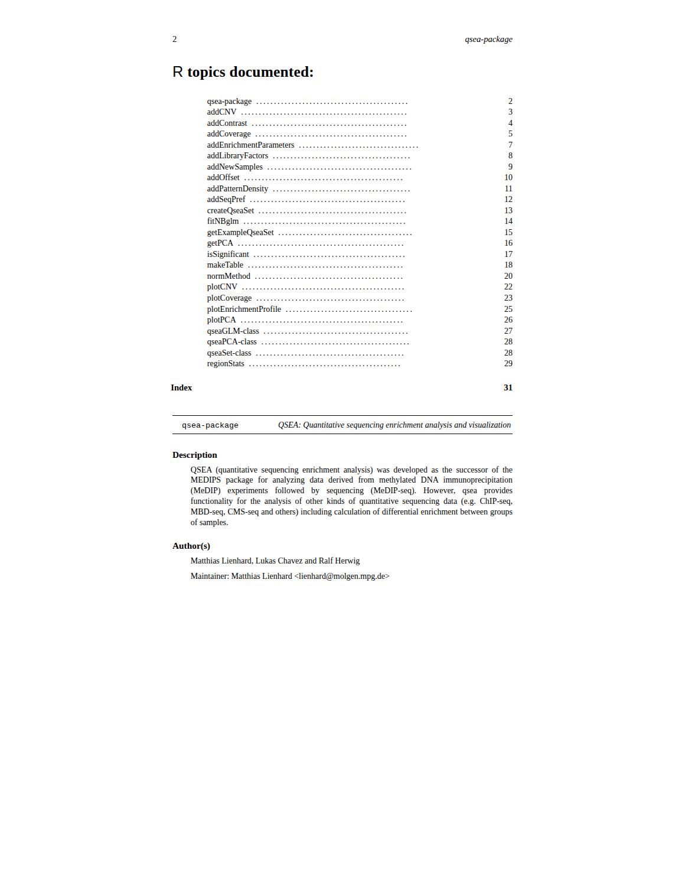2 qsea-package
R topics documented:
qsea-package........................................... 2
addCNV............................................... 3
addContrast............................................ 4
addCoverage........................................... 5
addEnrichmentParameters.................................. 7
addLibraryFactors....................................... 8
addNewSamples......................................... 9
addOffset............................................. 10
addPatternDensity....................................... 11
addSeqPref............................................ 12
createQseaSet.......................................... 13
fitNBglm.............................................. 14
getExampleQseaSet...................................... 15
getPCA............................................... 16
isSignificant........................................... 17
makeTable............................................ 18
normMethod.......................................... 20
plotCNV.............................................. 22
plotCoverage.......................................... 23
plotEnrichmentProfile.................................... 25
plotPCA.............................................. 26
qseaGLM-class......................................... 27
qseaPCA-class.......................................... 28
qseaSet-class.......................................... 28
regionStats........................................... 29
Index. 31
qsea-package QSEA: Quantitative sequencing enrichment analysis and visualization
Description
QSEA (quantitative sequencing enrichment analysis) was developed as the successor of the MEDIPS package for analyzing data derived from methylated DNA immunoprecipitation (MeDIP) experiments followed by sequencing (MeDIP-seq). However, qsea provides functionality for the analysis of other kinds of quantitative sequencing data (e.g. ChIP-seq, MBD-seq, CMS-seq and others) including calculation of differential enrichment between groups of samples.
Author(s)
Matthias Lienhard, Lukas Chavez and Ralf Herwig
Maintainer: Matthias Lienhard <lienhard@molgen.mpg.de>